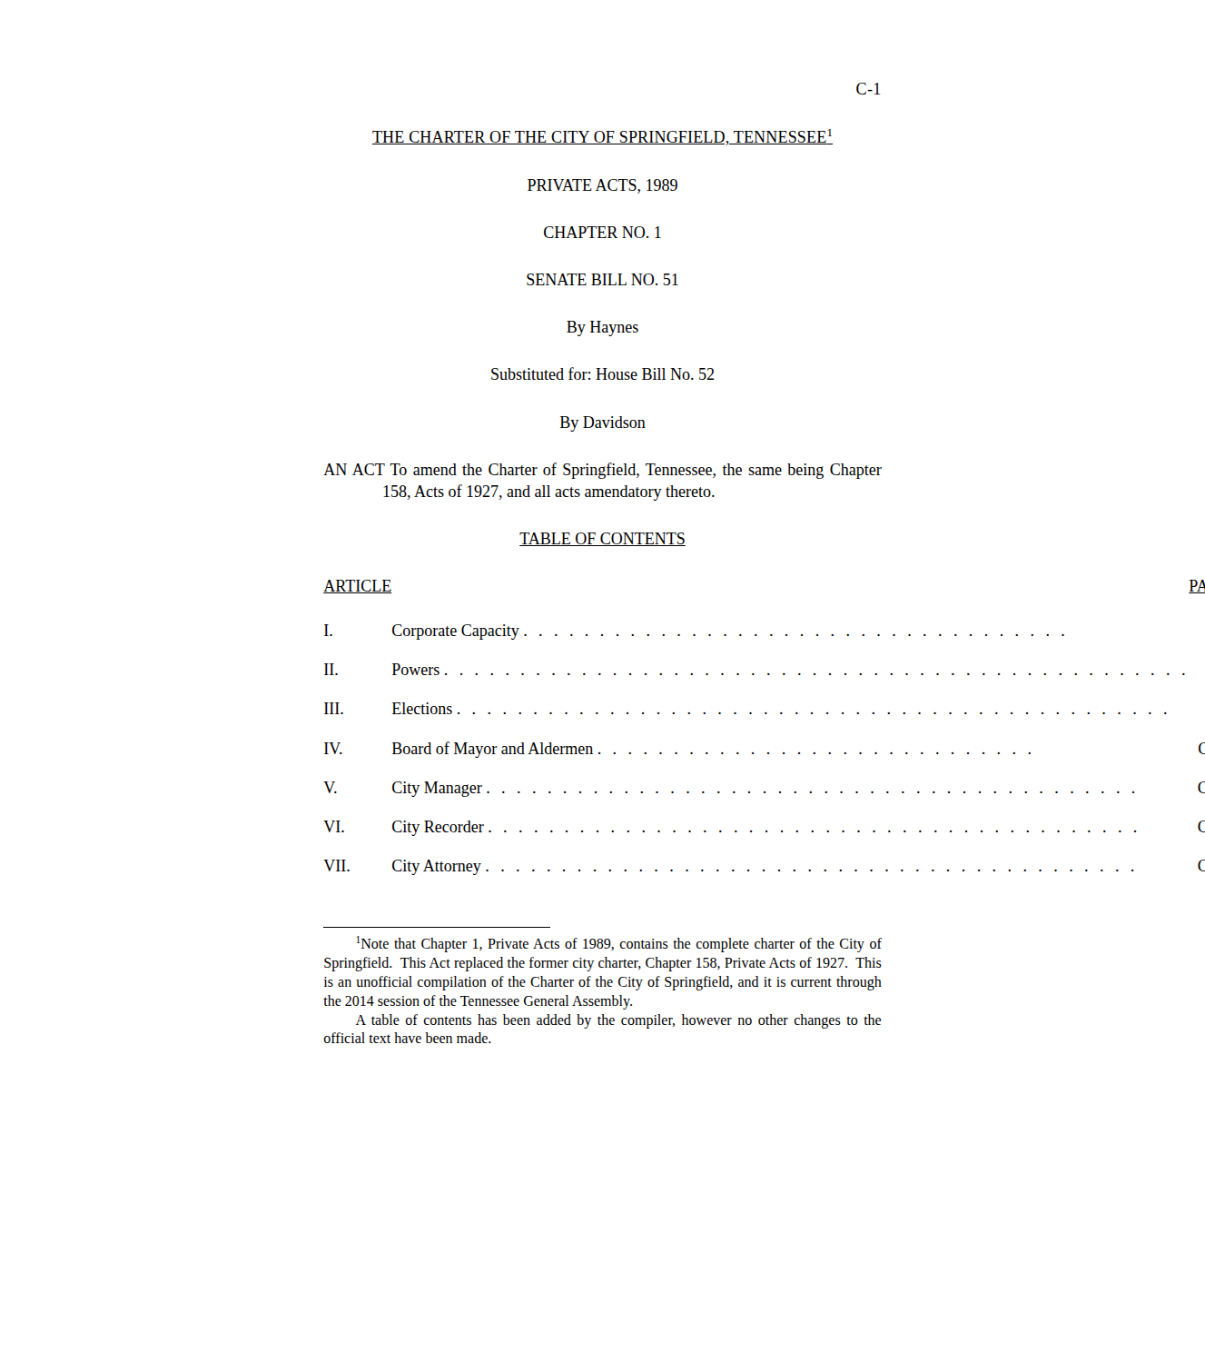C-1
THE CHARTER OF THE CITY OF SPRINGFIELD, TENNESSEE1
PRIVATE ACTS, 1989
CHAPTER NO. 1
SENATE BILL NO. 51
By Haynes
Substituted for: House Bill No. 52
By Davidson
AN ACT To amend the Charter of Springfield, Tennessee, the same being Chapter 158, Acts of 1927, and all acts amendatory thereto.
TABLE OF CONTENTS
| ARTICLE | | PAGE |
| I. | Corporate Capacity . . . . . . . . . . . . . . . . . . . . . . . . . . . . . . . . . . . . | C-2 |
| II. | Powers . . . . . . . . . . . . . . . . . . . . . . . . . . . . . . . . . . . . . . . . . . . . . . . . . | C-3 |
| III. | Elections . . . . . . . . . . . . . . . . . . . . . . . . . . . . . . . . . . . . . . . . . . . . . . . | C-7 |
| IV. | Board of Mayor and Aldermen . . . . . . . . . . . . . . . . . . . . . . . . . . . . . | C-11 |
| V. | City Manager . . . . . . . . . . . . . . . . . . . . . . . . . . . . . . . . . . . . . . . . . . . | C-16 |
| VI. | City Recorder . . . . . . . . . . . . . . . . . . . . . . . . . . . . . . . . . . . . . . . . . . . | C-17 |
| VII. | City Attorney . . . . . . . . . . . . . . . . . . . . . . . . . . . . . . . . . . . . . . . . . . . | C-19 |
1Note that Chapter 1, Private Acts of 1989, contains the complete charter of the City of Springfield. This Act replaced the former city charter, Chapter 158, Private Acts of 1927. This is an unofficial compilation of the Charter of the City of Springfield, and it is current through the 2014 session of the Tennessee General Assembly.
A table of contents has been added by the compiler, however no other changes to the official text have been made.